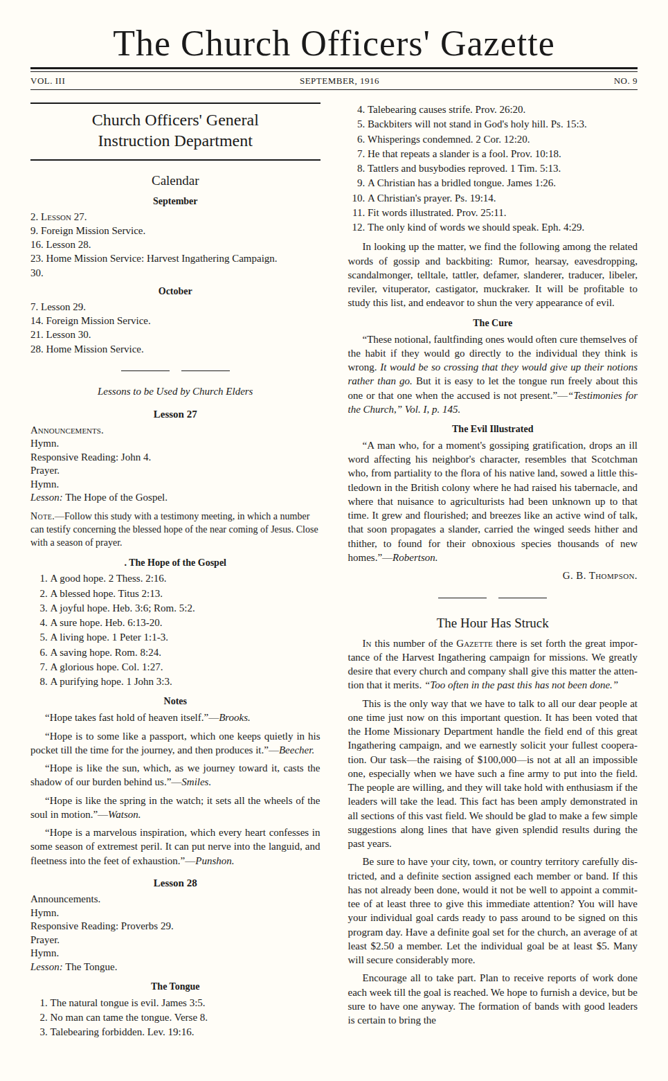The Church Officers' Gazette
VOL. III SEPTEMBER, 1916 NO. 9
Church Officers' General
Instruction Department
Calendar
September
2. Lesson 27.
9. Foreign Mission Service.
16. Lesson 28.
23. Home Mission Service: Harvest Ingathering Campaign.
30.
October
7. Lesson 29.
14. Foreign Mission Service.
21. Lesson 30.
28. Home Mission Service.
Lessons to be Used by Church Elders
Lesson 27
Announcements. Hymn. Responsive Reading: John 4. Prayer. Hymn. Lesson: The Hope of the Gospel.
Note.—Follow this study with a testimony meeting, in which a number can testify concerning the blessed hope of the near coming of Jesus. Close with a season of prayer.
. The Hope of the Gospel
A good hope. 2 Thess. 2:16.
A blessed hope. Titus 2:13.
A joyful hope. Heb. 3:6; Rom. 5:2.
A sure hope. Heb. 6:13-20.
A living hope. 1 Peter 1:1-3.
A saving hope. Rom. 8:24.
A glorious hope. Col. 1:27.
A purifying hope. 1 John 3:3.
Notes
“Hope takes fast hold of heaven itself.”—Brooks.
“Hope is to some like a passport, which one keeps quietly in his pocket till the time for the journey, and then produces it.”—Beecher.
“Hope is like the sun, which, as we journey toward it, casts the shadow of our burden behind us.”—Smiles.
“Hope is like the spring in the watch; it sets all the wheels of the soul in motion.”—Watson.
“Hope is a marvelous inspiration, which every heart confesses in some season of extremest peril. It can put nerve into the languid, and fleetness into the feet of exhaustion.”—Punshon.
Lesson 28
Announcements. Hymn. Responsive Reading: Proverbs 29. Prayer. Hymn. Lesson: The Tongue.
The Tongue
The natural tongue is evil. James 3:5.
No man can tame the tongue. Verse 8.
Talebearing forbidden. Lev. 19:16.
Talebearing causes strife. Prov. 26:20.
Backbiters will not stand in God's holy hill. Ps. 15:3.
Whisperings condemned. 2 Cor. 12:20.
He that repeats a slander is a fool. Prov. 10:18.
Tattlers and busybodies reproved. 1 Tim. 5:13.
A Christian has a bridled tongue. James 1:26.
A Christian's prayer. Ps. 19:14.
Fit words illustrated. Prov. 25:11.
The only kind of words we should speak. Eph. 4:29.
In looking up the matter, we find the following among the related words of gossip and backbiting: Rumor, hearsay, eavesdropping, scandalmonger, telltale, tattler, defamer, slanderer, traducer, libeler, reviler, vituperator, castigator, muckraker. It will be profitable to study this list, and endeavor to shun the very appearance of evil.
The Cure
“These notional, faultfinding ones would often cure themselves of the habit if they would go directly to the individual they think is wrong. It would be so crossing that they would give up their notions rather than go. But it is easy to let the tongue run freely about this one or that one when the accused is not present.”—“Testimonies for the Church,” Vol. I, p. 145.
The Evil Illustrated
“A man who, for a moment's gossiping gratification, drops an ill word affecting his neighbor's character, resembles that Scotchman who, from partiality to the flora of his native land, sowed a little thistledown in the British colony where he had raised his tabernacle, and where that nuisance to agriculturists had been unknown up to that time. It grew and flourished; and breezes like an active wind of talk, that soon propagates a slander, carried the winged seeds hither and thither, to found for their obnoxious species thousands of new homes.”—Robertson.
G. B. Thompson.
The Hour Has Struck
In this number of the Gazette there is set forth the great importance of the Harvest Ingathering campaign for missions. We greatly desire that every church and company shall give this matter the attention that it merits. “Too often in the past this has not been done.”
This is the only way that we have to talk to all our dear people at one time just now on this important question. It has been voted that the Home Missionary Department handle the field end of this great Ingathering campaign, and we earnestly solicit your fullest cooperation. Our task—the raising of $100,000—is not at all an impossible one, especially when we have such a fine army to put into the field. The people are willing, and they will take hold with enthusiasm if the leaders will take the lead. This fact has been amply demonstrated in all sections of this vast field. We should be glad to make a few simple suggestions along lines that have given splendid results during the past years.
Be sure to have your city, town, or country territory carefully districted, and a definite section assigned each member or band. If this has not already been done, would it not be well to appoint a committee of at least three to give this immediate attention? You will have your individual goal cards ready to pass around to be signed on this program day. Have a definite goal set for the church, an average of at least $2.50 a member. Let the individual goal be at least $5. Many will secure considerably more.
Encourage all to take part. Plan to receive reports of work done each week till the goal is reached. We hope to furnish a device, but be sure to have one anyway. The formation of bands with good leaders is certain to bring the